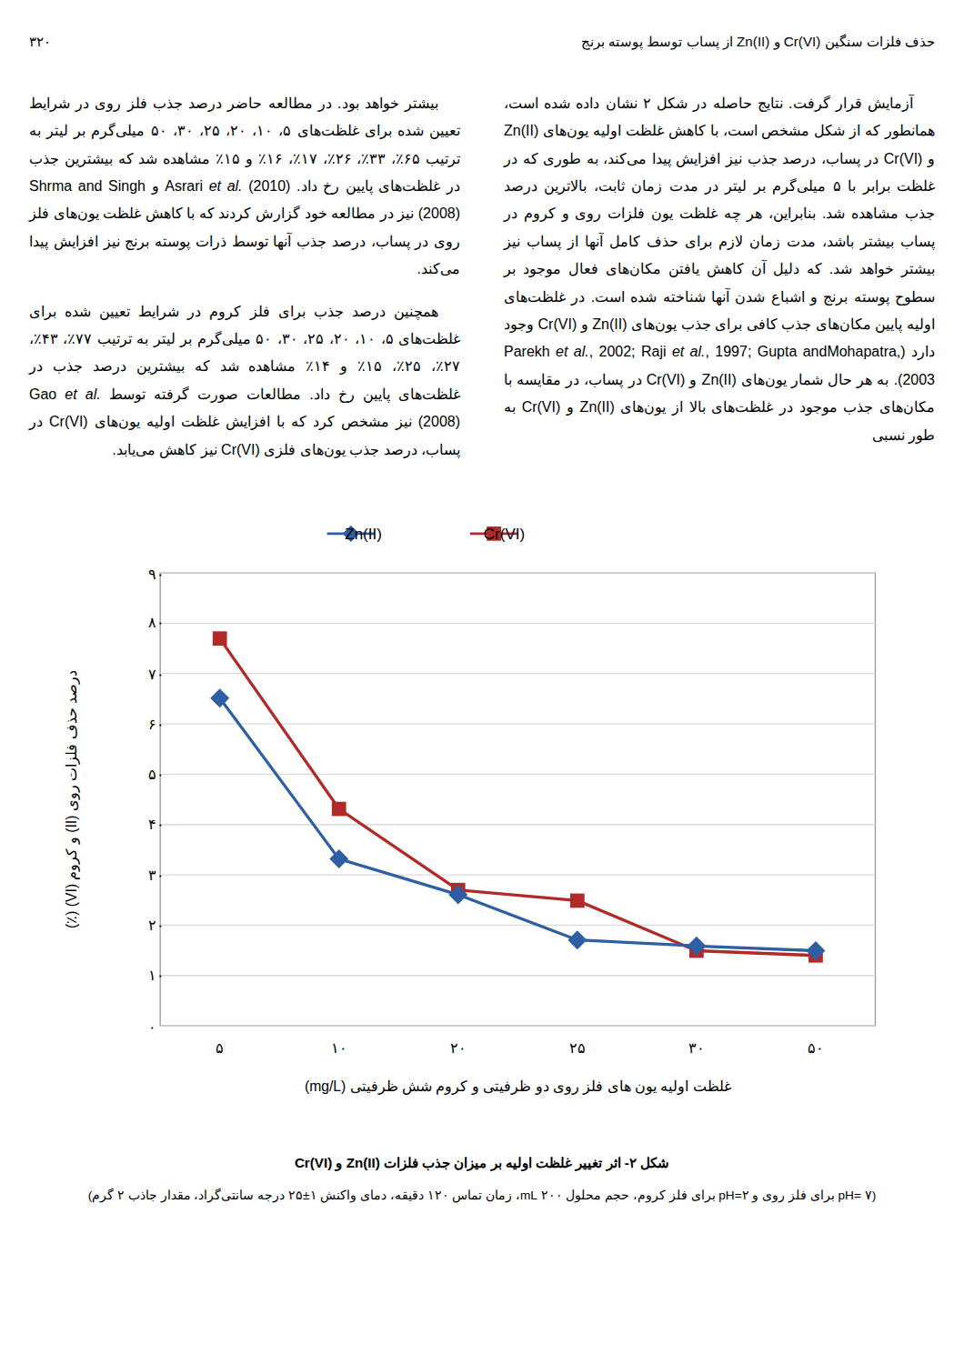حذف فلزات سنگین Cr(VI) و Zn(II) از پساب توسط پوسته برنج ۳۲۰
آزمایش قرار گرفت. نتایج حاصله در شکل ۲ نشان داده شده است، همانطور که از شکل مشخص است، با کاهش غلظت اولیه یون‌های Zn(II) و Cr(VI) در پساب، درصد جذب نیز افزایش پیدا می‌کند، به طوری که در غلظت برابر با ۵ میلی‌گرم بر لیتر در مدت زمان ثابت، بالاترین درصد جذب مشاهده شد. بنابراین، هر چه غلظت یون فلزات روی و کروم در پساب بیشتر باشد، مدت زمان لازم برای حذف کامل آنها از پساب نیز بیشتر خواهد شد. که دلیل آن کاهش یافتن مکان‌های فعال موجود بر سطوح پوسته برنج و اشباع شدن آنها شناخته شده است. در غلظت‌های اولیه پایین مکان‌های جذب کافی برای جذب یون‌های Zn(II) و Cr(VI) وجود دارد (Parekh et al., 2002; Raji et al., 1997; Gupta andMohapatra, 2003). به هر حال شمار یون‌های Zn(II) و Cr(VI) در پساب، در مقایسه با مکان‌های جذب موجود در غلظت‌های بالا از یون‌های Zn(II) و Cr(VI) به طور نسبی
بیشتر خواهد بود. در مطالعه حاضر درصد جذب فلز روی در شرایط تعیین شده برای غلظت‌های ۵، ۱۰، ۲۰، ۲۵، ۳۰، ۵۰ میلی‌گرم بر لیتر به ترتیب ۶۵٪، ۳۳٪، ۲۶٪، ۱۷٪، ۱۶٪ و ۱۵٪ مشاهده شد که بیشترین جذب در غلظت‌های پایین رخ داد. Asrari et al. (2010) و Shrma and Singh (2008) نیز در مطالعه خود گزارش کردند که با کاهش غلظت یون‌های فلز روی در پساب، درصد جذب آنها توسط ذرات پوسته برنج نیز افزایش پیدا می‌کند.
همچنین درصد جذب برای فلز کروم در شرایط تعیین شده برای غلظت‌های ۵، ۱۰، ۲۰، ۲۵، ۳۰، ۵۰ میلی‌گرم بر لیتر به ترتیب ۷۷٪، ۴۳٪، ۲۷٪، ۲۵٪، ۱۵٪ و ۱۴٪ مشاهده شد که بیشترین درصد جذب در غلظت‌های پایین رخ داد. مطالعات صورت گرفته توسط Gao et al. (2008) نیز مشخص کرد که با افزایش غلظت اولیه یون‌های Cr(VI) در پساب، درصد جذب یون‌های فلزی Cr(VI) نیز کاهش می‌یابد.
Zn(II) Cr(VI) ۰ ۱۰ ۲۰ ۳۰ ۴۰ ۵۰ ۶۰ ۷۰ ۸۰ ۹۰ ۵ ۱۰ ۲۰ ۲۵ ۳۰ ۵۰ درصد حذف فلزات روی (II) و کروم (VI) (٪) غلظت اولیه یون های فلز روی دو ظرفیتی و کروم شش ظرفیتی (mg/L)
شکل ۲- اثر تغییر غلظت اولیه بر میزان جذب فلزات Zn(II) و Cr(VI)
(pH= ۷ برای فلز روی و pH=۲ برای فلز کروم، حجم محلول ۲۰۰ mL، زمان تماس ۱۲۰ دقیقه، دمای واکنش ۱±۲۵ درجه سانتی‌گراد، مقدار جاذب ۲ گرم)